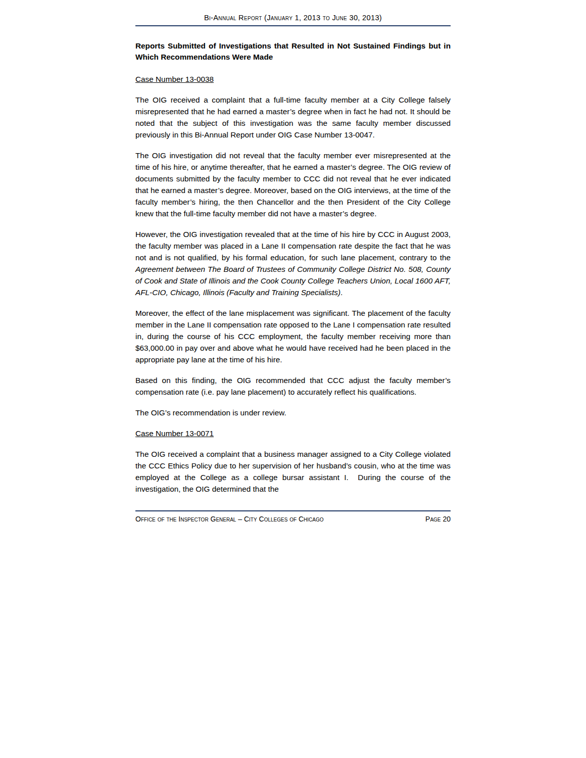Bi-Annual Report (January 1, 2013 to June 30, 2013)
Reports Submitted of Investigations that Resulted in Not Sustained Findings but in Which Recommendations Were Made
Case Number 13-0038
The OIG received a complaint that a full-time faculty member at a City College falsely misrepresented that he had earned a master’s degree when in fact he had not. It should be noted that the subject of this investigation was the same faculty member discussed previously in this Bi-Annual Report under OIG Case Number 13-0047.
The OIG investigation did not reveal that the faculty member ever misrepresented at the time of his hire, or anytime thereafter, that he earned a master’s degree. The OIG review of documents submitted by the faculty member to CCC did not reveal that he ever indicated that he earned a master’s degree. Moreover, based on the OIG interviews, at the time of the faculty member’s hiring, the then Chancellor and the then President of the City College knew that the full-time faculty member did not have a master’s degree.
However, the OIG investigation revealed that at the time of his hire by CCC in August 2003, the faculty member was placed in a Lane II compensation rate despite the fact that he was not and is not qualified, by his formal education, for such lane placement, contrary to the Agreement between The Board of Trustees of Community College District No. 508, County of Cook and State of Illinois and the Cook County College Teachers Union, Local 1600 AFT, AFL-CIO, Chicago, Illinois (Faculty and Training Specialists).
Moreover, the effect of the lane misplacement was significant. The placement of the faculty member in the Lane II compensation rate opposed to the Lane I compensation rate resulted in, during the course of his CCC employment, the faculty member receiving more than $63,000.00 in pay over and above what he would have received had he been placed in the appropriate pay lane at the time of his hire.
Based on this finding, the OIG recommended that CCC adjust the faculty member’s compensation rate (i.e. pay lane placement) to accurately reflect his qualifications.
The OIG’s recommendation is under review.
Case Number 13-0071
The OIG received a complaint that a business manager assigned to a City College violated the CCC Ethics Policy due to her supervision of her husband’s cousin, who at the time was employed at the College as a college bursar assistant I. During the course of the investigation, the OIG determined that the
Office of the Inspector General – City Colleges of Chicago Page 20